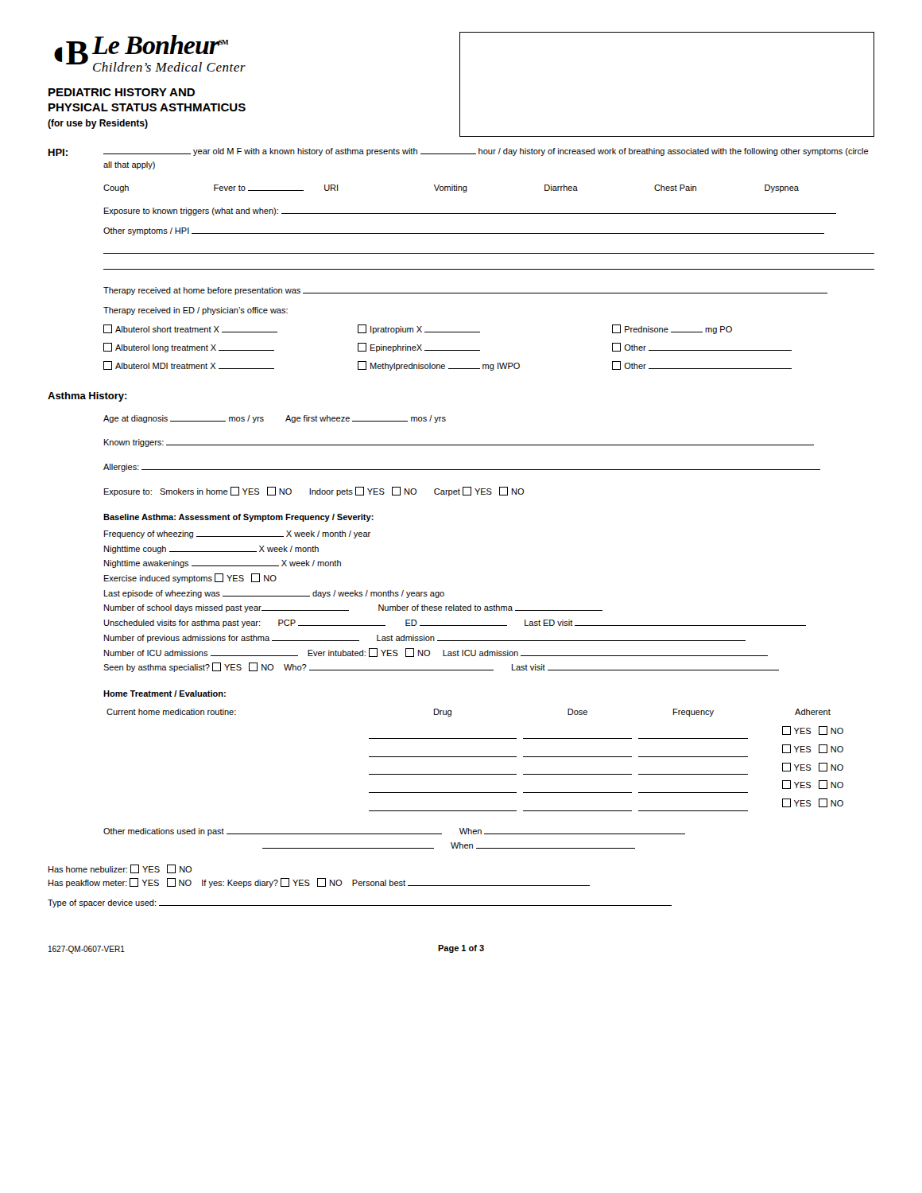◖B
Le BonheurSM
Children’s Medical Center
PEDIATRIC HISTORY AND
PHYSICAL STATUS ASTHMATICUS
(for use by Residents)
HPI:
year old M F with a known history of asthma presents with hour / day history of increased work of breathing associated with the following other symptoms (circle all that apply)
Cough Fever to URI Vomiting Diarrhea Chest Pain Dyspnea
Exposure to known triggers (what and when):
Other symptoms / HPI
Therapy received at home before presentation was
Therapy received in ED / physician’s office was:
| Albuterol short treatment X | Ipratropium X | Prednisone mg PO |
| Albuterol long treatment X | EpinephrineX | Other |
| Albuterol MDI treatment X | Methylprednisolone mg IWPO | Other |
Asthma History:
Age at diagnosis mos / yrs Age first wheeze mos / yrs
Known triggers:
Allergies:
Exposure to: Smokers in home YES NO Indoor pets YES NO Carpet YES NO
Baseline Asthma: Assessment of Symptom Frequency / Severity:
Frequency of wheezing X week / month / year
Nighttime cough X week / month
Nighttime awakenings X week / month
Exercise induced symptoms YES NO
Last episode of wheezing was days / weeks / months / years ago
Number of school days missed past year Number of these related to asthma
Unscheduled visits for asthma past year: PCP ED Last ED visit
Number of previous admissions for asthma Last admission
Number of ICU admissions Ever intubated: YES NO Last ICU admission
Seen by asthma specialist? YES NO Who? Last visit
Home Treatment / Evaluation:
| Current home medication routine: | Drug | Dose | Frequency | Adherent |
| | | | | YES NO |
| | | | | YES NO |
| | | | | YES NO |
| | | | | YES NO |
| | | | | YES NO |
Other medications used in past When
When
Has home nebulizer: YES NO
Has peakflow meter: YES NO If yes: Keeps diary? YES NO Personal best
Type of spacer device used:
1627-QM-0607-VER1
Page 1 of 3